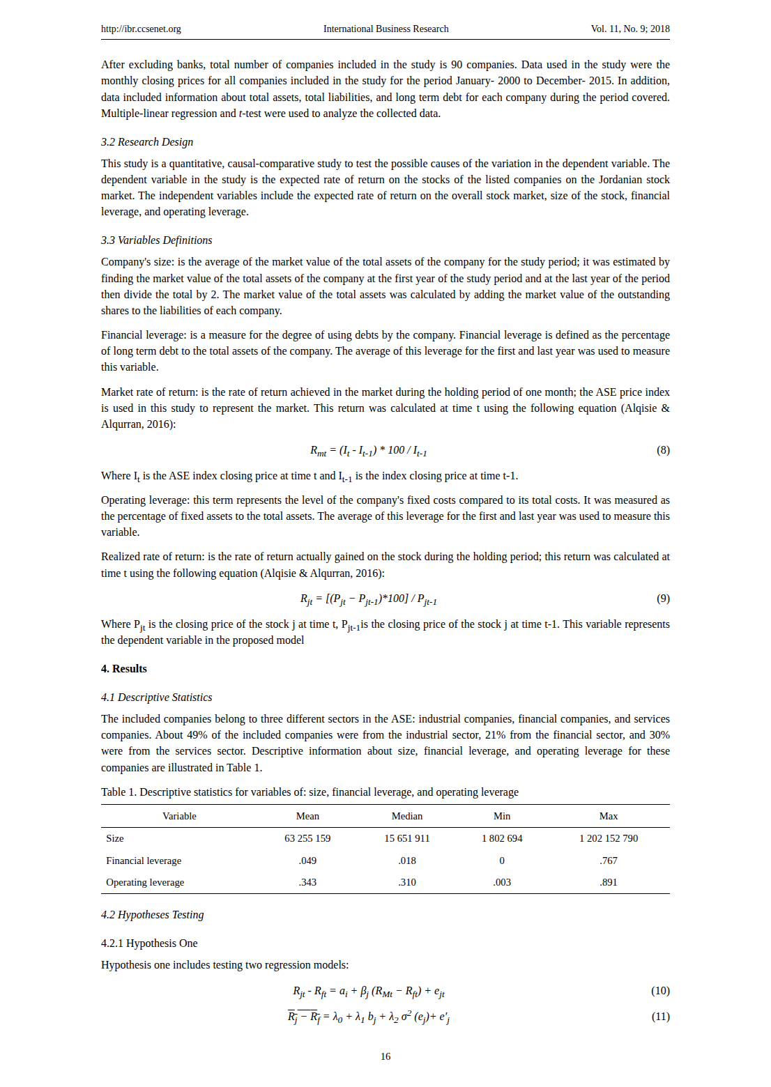http://ibr.ccsenet.org International Business Research Vol. 11, No. 9; 2018
After excluding banks, total number of companies included in the study is 90 companies. Data used in the study were the monthly closing prices for all companies included in the study for the period January- 2000 to December- 2015. In addition, data included information about total assets, total liabilities, and long term debt for each company during the period covered. Multiple-linear regression and t-test were used to analyze the collected data.
3.2 Research Design
This study is a quantitative, causal-comparative study to test the possible causes of the variation in the dependent variable. The dependent variable in the study is the expected rate of return on the stocks of the listed companies on the Jordanian stock market. The independent variables include the expected rate of return on the overall stock market, size of the stock, financial leverage, and operating leverage.
3.3 Variables Definitions
Company's size: is the average of the market value of the total assets of the company for the study period; it was estimated by finding the market value of the total assets of the company at the first year of the study period and at the last year of the period then divide the total by 2. The market value of the total assets was calculated by adding the market value of the outstanding shares to the liabilities of each company.
Financial leverage: is a measure for the degree of using debts by the company. Financial leverage is defined as the percentage of long term debt to the total assets of the company. The average of this leverage for the first and last year was used to measure this variable.
Market rate of return: is the rate of return achieved in the market during the holding period of one month; the ASE price index is used in this study to represent the market. This return was calculated at time t using the following equation (Alqisie & Alqurran, 2016):
Rmt = (It - It-1) * 100 / It-1 (8)
Where It is the ASE index closing price at time t and It-1 is the index closing price at time t-1.
Operating leverage: this term represents the level of the company's fixed costs compared to its total costs. It was measured as the percentage of fixed assets to the total assets. The average of this leverage for the first and last year was used to measure this variable.
Realized rate of return: is the rate of return actually gained on the stock during the holding period; this return was calculated at time t using the following equation (Alqisie & Alqurran, 2016):
Rjt = [(Pjt − Pjt-1)*100] / Pjt-1 (9)
Where Pjt is the closing price of the stock j at time t, Pjt-1is the closing price of the stock j at time t-1. This variable represents the dependent variable in the proposed model
4. Results
4.1 Descriptive Statistics
The included companies belong to three different sectors in the ASE: industrial companies, financial companies, and services companies. About 49% of the included companies were from the industrial sector, 21% from the financial sector, and 30% were from the services sector. Descriptive information about size, financial leverage, and operating leverage for these companies are illustrated in Table 1.
Table 1. Descriptive statistics for variables of: size, financial leverage, and operating leverage
| Variable | Mean | Median | Min | Max |
| --- | --- | --- | --- | --- |
| Size | 63 255 159 | 15 651 911 | 1 802 694 | 1 202 152 790 |
| Financial leverage | .049 | .018 | 0 | .767 |
| Operating leverage | .343 | .310 | .003 | .891 |
4.2 Hypotheses Testing
4.2.1 Hypothesis One
Hypothesis one includes testing two regression models:
Rjt - Rft = ai + βj (RMt − Rft) + ejt (10)
Rj − Rf = λ0 + λ1 bj + λ2 σ2 (ej)+ e′j (11)
16